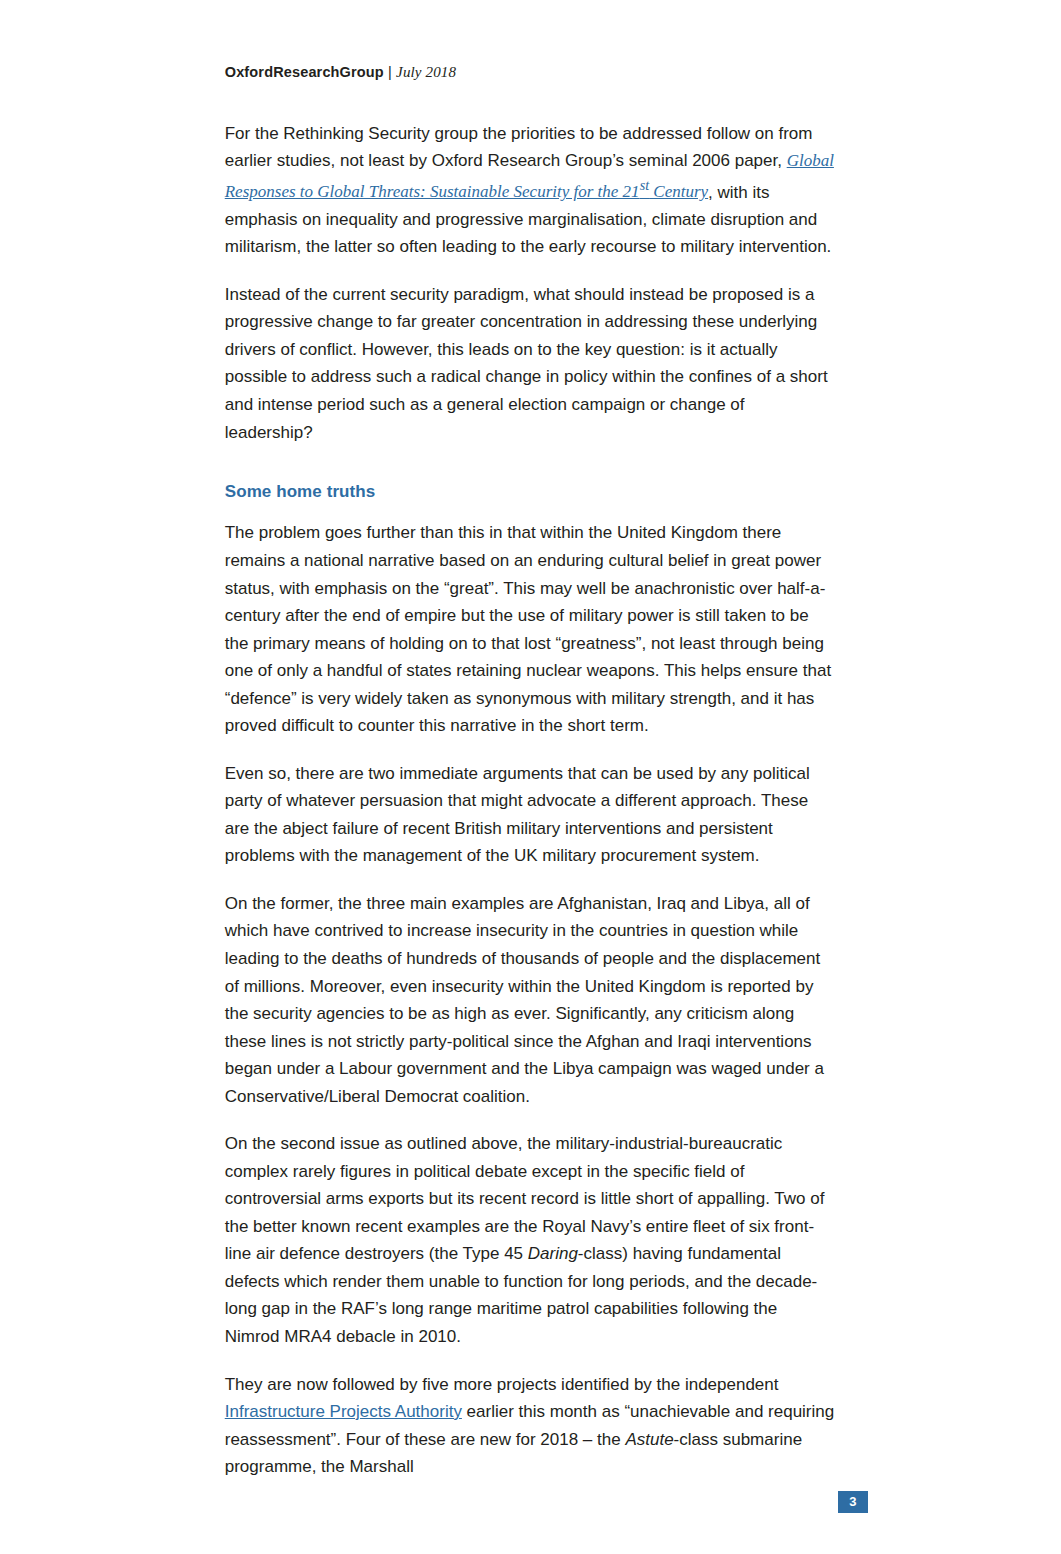Oxford Research Group | July 2018
For the Rethinking Security group the priorities to be addressed follow on from earlier studies, not least by Oxford Research Group’s seminal 2006 paper, Global Responses to Global Threats: Sustainable Security for the 21st Century, with its emphasis on inequality and progressive marginalisation, climate disruption and militarism, the latter so often leading to the early recourse to military intervention.
Instead of the current security paradigm, what should instead be proposed is a progressive change to far greater concentration in addressing these underlying drivers of conflict. However, this leads on to the key question: is it actually possible to address such a radical change in policy within the confines of a short and intense period such as a general election campaign or change of leadership?
Some home truths
The problem goes further than this in that within the United Kingdom there remains a national narrative based on an enduring cultural belief in great power status, with emphasis on the “great”. This may well be anachronistic over half-a-century after the end of empire but the use of military power is still taken to be the primary means of holding on to that lost “greatness”, not least through being one of only a handful of states retaining nuclear weapons. This helps ensure that “defence” is very widely taken as synonymous with military strength, and it has proved difficult to counter this narrative in the short term.
Even so, there are two immediate arguments that can be used by any political party of whatever persuasion that might advocate a different approach. These are the abject failure of recent British military interventions and persistent problems with the management of the UK military procurement system.
On the former, the three main examples are Afghanistan, Iraq and Libya, all of which have contrived to increase insecurity in the countries in question while leading to the deaths of hundreds of thousands of people and the displacement of millions. Moreover, even insecurity within the United Kingdom is reported by the security agencies to be as high as ever. Significantly, any criticism along these lines is not strictly party-political since the Afghan and Iraqi interventions began under a Labour government and the Libya campaign was waged under a Conservative/Liberal Democrat coalition.
On the second issue as outlined above, the military-industrial-bureaucratic complex rarely figures in political debate except in the specific field of controversial arms exports but its recent record is little short of appalling. Two of the better known recent examples are the Royal Navy’s entire fleet of six front-line air defence destroyers (the Type 45 Daring-class) having fundamental defects which render them unable to function for long periods, and the decade-long gap in the RAF’s long range maritime patrol capabilities following the Nimrod MRA4 debacle in 2010.
They are now followed by five more projects identified by the independent Infrastructure Projects Authority earlier this month as “unachievable and requiring reassessment”. Four of these are new for 2018 – the Astute-class submarine programme, the Marshall
3